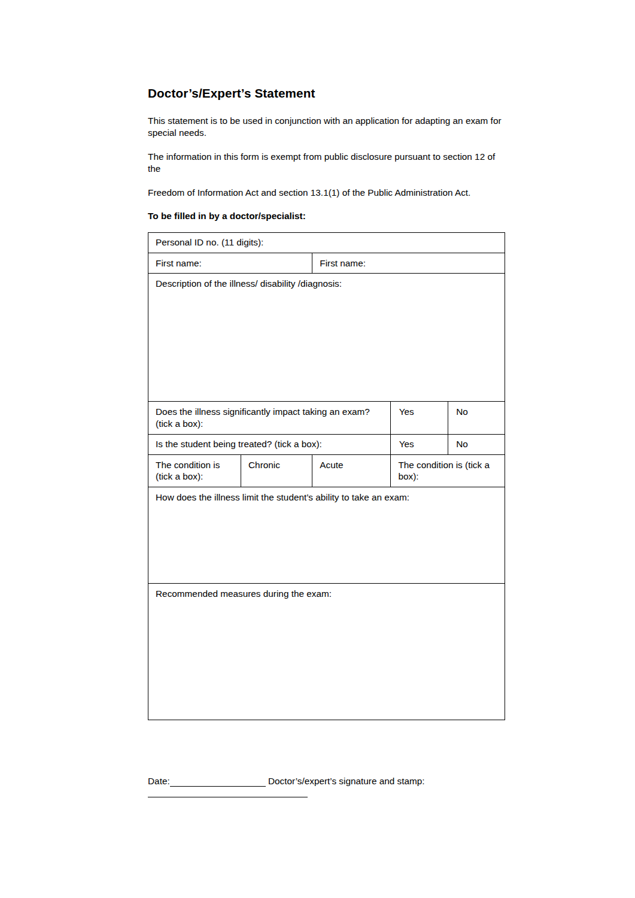Doctor’s/Expert’s Statement
This statement is to be used in conjunction with an application for adapting an exam for special needs.
The information in this form is exempt from public disclosure pursuant to section 12 of the
Freedom of Information Act and section 13.1(1) of the Public Administration Act.
To be filled in by a doctor/specialist:
| Personal ID no. (11 digits): |
| First name: | First name: |
| Description of the illness/ disability /diagnosis: |
| Does the illness significantly impact taking an exam? (tick a box): | Yes | No |
| Is the student being treated? (tick a box): | Yes | No |
| The condition is (tick a box): | Chronic | Acute | The condition is (tick a box): |
| How does the illness limit the student’s ability to take an exam: |
| Recommended measures during the exam: |
Date: Doctor’s/expert’s signature and stamp: